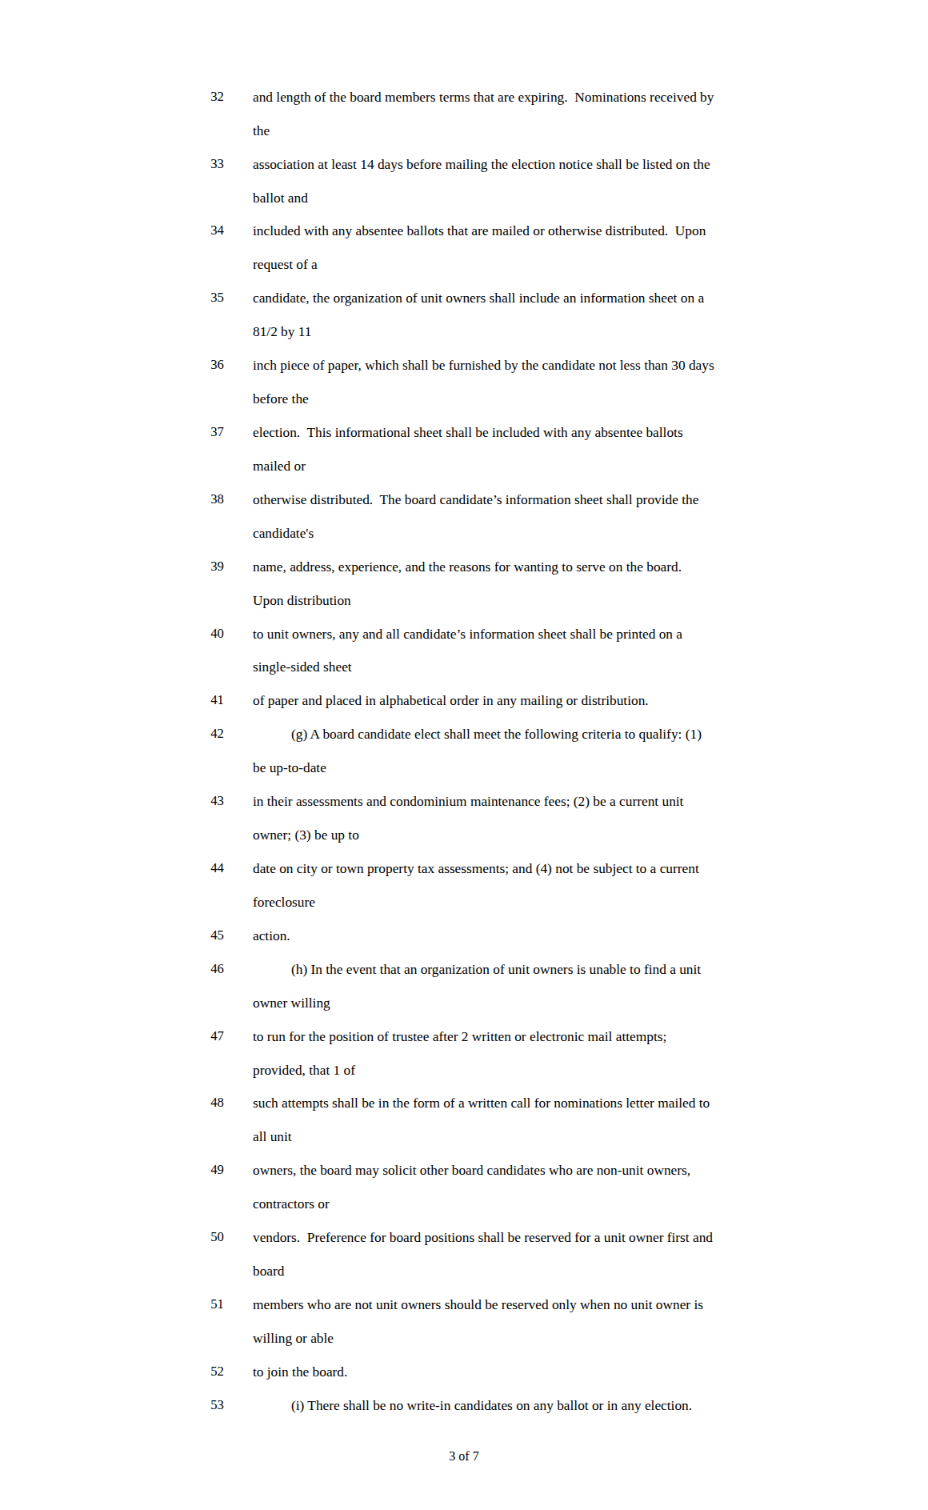| 32 | and length of the board members terms that are expiring. Nominations received by the |
| 33 | association at least 14 days before mailing the election notice shall be listed on the ballot and |
| 34 | included with any absentee ballots that are mailed or otherwise distributed. Upon request of a |
| 35 | candidate, the organization of unit owners shall include an information sheet on a 81/2 by 11 |
| 36 | inch piece of paper, which shall be furnished by the candidate not less than 30 days before the |
| 37 | election. This informational sheet shall be included with any absentee ballots mailed or |
| 38 | otherwise distributed. The board candidate’s information sheet shall provide the candidate's |
| 39 | name, address, experience, and the reasons for wanting to serve on the board. Upon distribution |
| 40 | to unit owners, any and all candidate’s information sheet shall be printed on a single-sided sheet |
| 41 | of paper and placed in alphabetical order in any mailing or distribution. |
| 42 | (g) A board candidate elect shall meet the following criteria to qualify: (1) be up-to-date |
| 43 | in their assessments and condominium maintenance fees; (2) be a current unit owner; (3) be up to |
| 44 | date on city or town property tax assessments; and (4) not be subject to a current foreclosure |
| 45 | action. |
| 46 | (h) In the event that an organization of unit owners is unable to find a unit owner willing |
| 47 | to run for the position of trustee after 2 written or electronic mail attempts; provided, that 1 of |
| 48 | such attempts shall be in the form of a written call for nominations letter mailed to all unit |
| 49 | owners, the board may solicit other board candidates who are non-unit owners, contractors or |
| 50 | vendors. Preference for board positions shall be reserved for a unit owner first and board |
| 51 | members who are not unit owners should be reserved only when no unit owner is willing or able |
| 52 | to join the board. |
| 53 | (i) There shall be no write-in candidates on any ballot or in any election. |
3 of 7